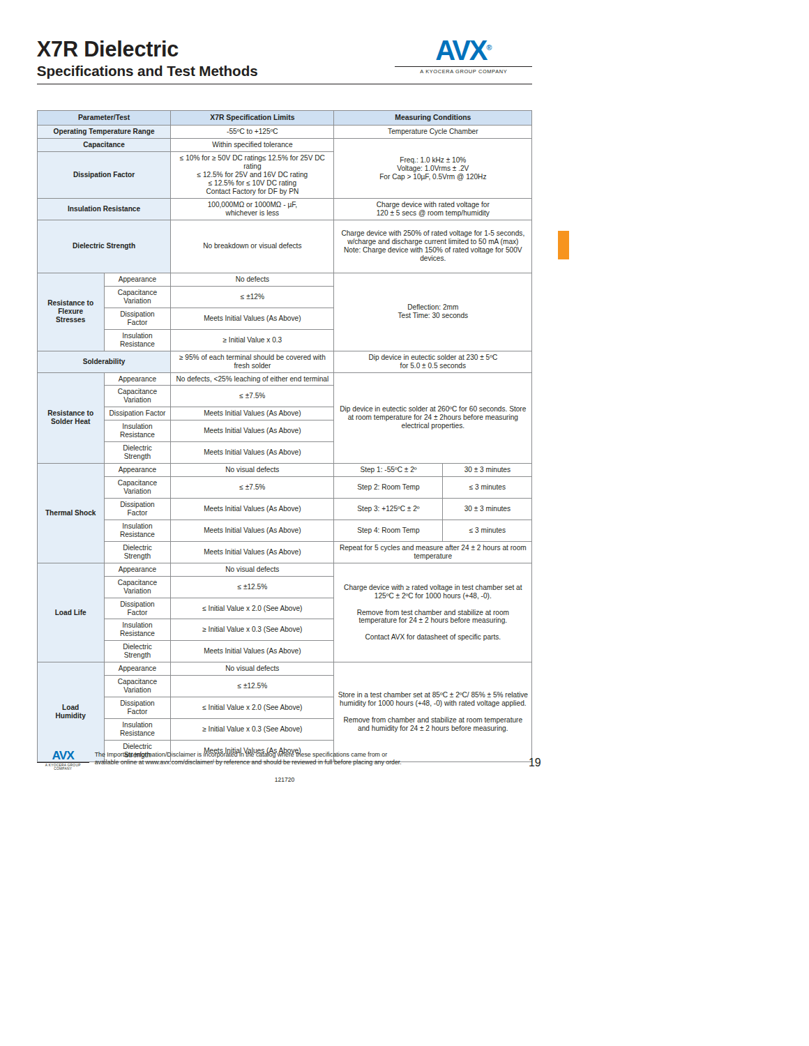X7R Dielectric
Specifications and Test Methods
AVX®
A KYOCERA GROUP COMPANY
| Parameter/Test | X7R Specification Limits | Measuring Conditions |
| --- | --- | --- |
| Operating Temperature Range | -55ºC to +125ºC | Temperature Cycle Chamber |
| Capacitance | Within specified tolerance | Freq.: 1.0 kHz ± 10% Voltage: 1.0Vrms ± .2V For Cap > 10µF, 0.5Vrm @ 120Hz |
| Dissipation Factor | ≤ 10% for ≥ 50V DC rating≤ 12.5% for 25V DC rating ≤ 12.5% for 25V and 16V DC rating ≤ 12.5% for ≤ 10V DC rating Contact Factory for DF by PN |
| Insulation Resistance | 100,000MΩ or 1000MΩ - µF, whichever is less | Charge device with rated voltage for 120 ± 5 secs @ room temp/humidity |
| Dielectric Strength | No breakdown or visual defects | Charge device with 250% of rated voltage for 1-5 seconds, w/charge and discharge current limited to 50 mA (max) Note: Charge device with 150% of rated voltage for 500V devices. |
| Resistance to Flexure Stresses | Appearance | No defects | Deflection: 2mm Test Time: 30 seconds |
| Capacitance Variation | ≤ ±12% |
| Dissipation Factor | Meets Initial Values (As Above) |
| Insulation Resistance | ≥ Initial Value x 0.3 |
| Solderability | ≥ 95% of each terminal should be covered with fresh solder | Dip device in eutectic solder at 230 ± 5ºC for 5.0 ± 0.5 seconds |
| Resistance to Solder Heat | Appearance | No defects, <25% leaching of either end terminal | Dip device in eutectic solder at 260ºC for 60 seconds. Store at room temperature for 24 ± 2hours before measuring electrical properties. |
| Capacitance Variation | ≤ ±7.5% |
| Dissipation Factor | Meets Initial Values (As Above) |
| Insulation Resistance | Meets Initial Values (As Above) |
| Dielectric Strength | Meets Initial Values (As Above) |
| Thermal Shock | Appearance | No visual defects | Step 1: -55ºC ± 2º | 30 ± 3 minutes |
| Capacitance Variation | ≤ ±7.5% | Step 2: Room Temp | ≤ 3 minutes |
| Dissipation Factor | Meets Initial Values (As Above) | Step 3: +125ºC ± 2º | 30 ± 3 minutes |
| Insulation Resistance | Meets Initial Values (As Above) | Step 4: Room Temp | ≤ 3 minutes |
| Dielectric Strength | Meets Initial Values (As Above) | Repeat for 5 cycles and measure after 24 ± 2 hours at room temperature |
| Load Life | Appearance | No visual defects | Charge device with ≥ rated voltage in test chamber set at 125ºC ± 2ºC for 1000 hours (+48, -0). Remove from test chamber and stabilize at room temperature for 24 ± 2 hours before measuring. Contact AVX for datasheet of specific parts. |
| Capacitance Variation | ≤ ±12.5% |
| Dissipation Factor | ≤ Initial Value x 2.0 (See Above) |
| Insulation Resistance | ≥ Initial Value x 0.3 (See Above) |
| Dielectric Strength | Meets Initial Values (As Above) |
| Load Humidity | Appearance | No visual defects | Store in a test chamber set at 85ºC ± 2ºC/ 85% ± 5% relative humidity for 1000 hours (+48, -0) with rated voltage applied. Remove from chamber and stabilize at room temperature and humidity for 24 ± 2 hours before measuring. |
| Capacitance Variation | ≤ ±12.5% |
| Dissipation Factor | ≤ Initial Value x 2.0 (See Above) |
| Insulation Resistance | ≥ Initial Value x 0.3 (See Above) |
| Dielectric Strength | Meets Initial Values (As Above) |
AVX
A KYOCERA GROUP COMPANY
The Important Information/Disclaimer is incorporated in the catalog where these specifications came from or
available online at www.avx.com/disclaimer/ by reference and should be reviewed in full before placing any order.
121720
19